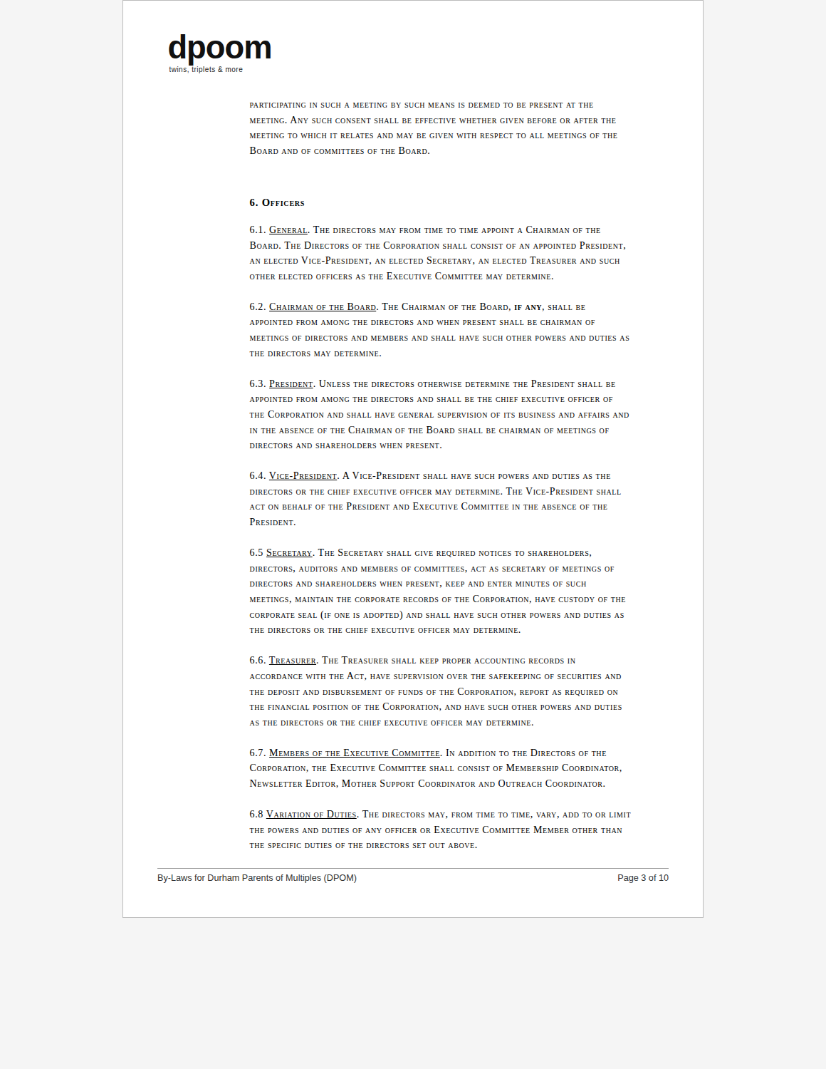dpoom
twins, triplets & more
participating in such a meeting by such means is deemed to be present at the meeting. Any such consent shall be effective whether given before or after the meeting to which it relates and may be given with respect to all meetings of the Board and of committees of the Board.
6. Officers
6.1. General. The directors may from time to time appoint a Chairman of the Board. The Directors of the Corporation shall consist of an appointed President, an elected Vice-President, an elected Secretary, an elected Treasurer and such other elected officers as the Executive Committee may determine.
6.2. Chairman of the Board. The Chairman of the Board, if any, shall be appointed from among the directors and when present shall be chairman of meetings of directors and members and shall have such other powers and duties as the directors may determine.
6.3. President. Unless the directors otherwise determine the President shall be appointed from among the directors and shall be the chief executive officer of the Corporation and shall have general supervision of its business and affairs and in the absence of the Chairman of the Board shall be chairman of meetings of directors and shareholders when present.
6.4. Vice-President. A Vice-President shall have such powers and duties as the directors or the chief executive officer may determine. The Vice-President shall act on behalf of the President and Executive Committee in the absence of the President.
6.5 Secretary. The Secretary shall give required notices to shareholders, directors, auditors and members of committees, act as secretary of meetings of directors and shareholders when present, keep and enter minutes of such meetings, maintain the corporate records of the Corporation, have custody of the corporate seal (if one is adopted) and shall have such other powers and duties as the directors or the chief executive officer may determine.
6.6. Treasurer. The Treasurer shall keep proper accounting records in accordance with the Act, have supervision over the safekeeping of securities and the deposit and disbursement of funds of the Corporation, report as required on the financial position of the Corporation, and have such other powers and duties as the directors or the chief executive officer may determine.
6.7. Members of the Executive Committee. In addition to the Directors of the Corporation, the Executive Committee shall consist of Membership Coordinator, Newsletter Editor, Mother Support Coordinator and Outreach Coordinator.
6.8 Variation of Duties. The directors may, from time to time, vary, add to or limit the powers and duties of any officer or Executive Committee Member other than the specific duties of the directors set out above.
By-Laws for Durham Parents of Multiples (DPOM) Page 3 of 10